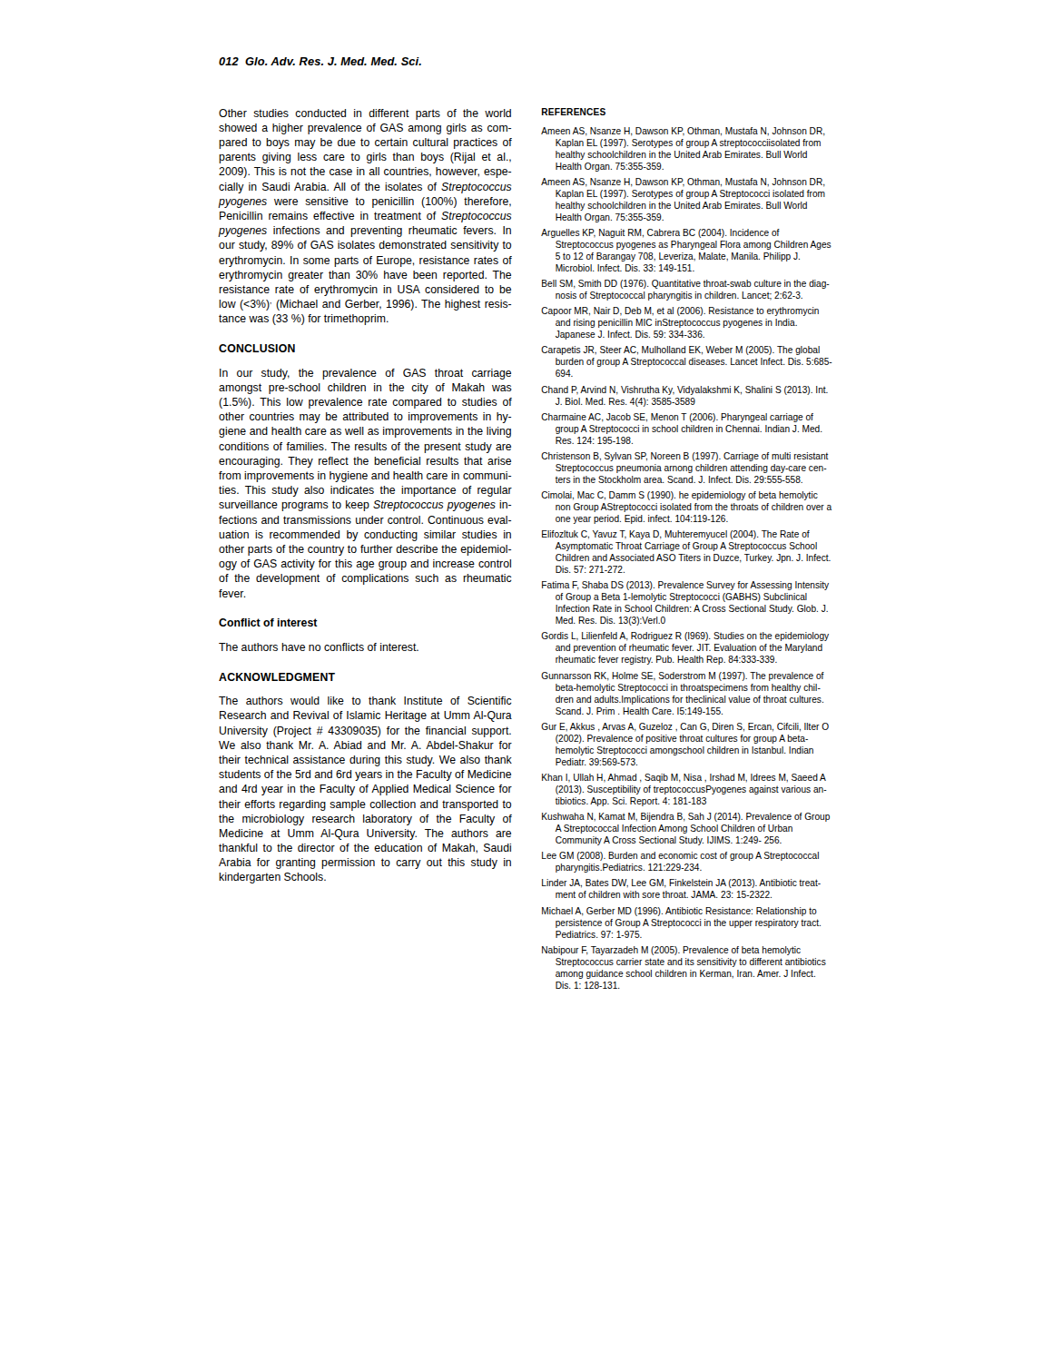012 Glo. Adv. Res. J. Med. Med. Sci.
Other studies conducted in different parts of the world showed a higher prevalence of GAS among girls as compared to boys may be due to certain cultural practices of parents giving less care to girls than boys (Rijal et al., 2009). This is not the case in all countries, however, especially in Saudi Arabia. All of the isolates of Streptococcus pyogenes were sensitive to penicillin (100%) therefore, Penicillin remains effective in treatment of Streptococcus pyogenes infections and preventing rheumatic fevers. In our study, 89% of GAS isolates demonstrated sensitivity to erythromycin. In some parts of Europe, resistance rates of erythromycin greater than 30% have been reported. The resistance rate of erythromycin in USA considered to be low (<3%), (Michael and Gerber, 1996). The highest resistance was (33 %) for trimethoprim.
Conclusion
In our study, the prevalence of GAS throat carriage amongst pre-school children in the city of Makah was (1.5%). This low prevalence rate compared to studies of other countries may be attributed to improvements in hygiene and health care as well as improvements in the living conditions of families. The results of the present study are encouraging. They reflect the beneficial results that arise from improvements in hygiene and health care in communities. This study also indicates the importance of regular surveillance programs to keep Streptococcus pyogenes infections and transmissions under control. Continuous evaluation is recommended by conducting similar studies in other parts of the country to further describe the epidemiology of GAS activity for this age group and increase control of the development of complications such as rheumatic fever.
Conflict of interest
The authors have no conflicts of interest.
Acknowledgment
The authors would like to thank Institute of Scientific Research and Revival of Islamic Heritage at Umm Al-Qura University (Project # 43309035) for the financial support. We also thank Mr. A. Abiad and Mr. A. Abdel-Shakur for their technical assistance during this study. We also thank students of the 5rd and 6rd years in the Faculty of Medicine and 4rd year in the Faculty of Applied Medical Science for their efforts regarding sample collection and transported to the microbiology research laboratory of the Faculty of Medicine at Umm Al-Qura University. The authors are thankful to the director of the education of Makah, Saudi Arabia for granting permission to carry out this study in kindergarten Schools.
REFERENCES
Ameen AS, Nsanze H, Dawson KP, Othman, Mustafa N, Johnson DR, Kaplan EL (1997). Serotypes of group A streptococciisolated from healthy schoolchildren in the United Arab Emirates. Bull World Health Organ. 75:355-359.
Ameen AS, Nsanze H, Dawson KP, Othman, Mustafa N, Johnson DR, Kaplan EL (1997). Serotypes of group A Streptococci isolated from healthy schoolchildren in the United Arab Emirates. Bull World Health Organ. 75:355-359.
Arguelles KP, Naguit RM, Cabrera BC (2004). Incidence of Streptococcus pyogenes as Pharyngeal Flora among Children Ages 5 to 12 of Barangay 708, Leveriza, Malate, Manila. Philipp J. Microbiol. Infect. Dis. 33: 149-151.
Bell SM, Smith DD (1976). Quantitative throat-swab culture in the diagnosis of Streptococcal pharyngitis in children. Lancet; 2:62-3.
Capoor MR, Nair D, Deb M, et al (2006). Resistance to erythromycin and rising penicillin MIC inStreptococcus pyogenes in India. Japanese J. Infect. Dis. 59: 334-336.
Carapetis JR, Steer AC, Mulholland EK, Weber M (2005). The global burden of group A Streptococcal diseases. Lancet Infect. Dis. 5:685-694.
Chand P, Arvind N, Vishrutha Ky, Vidyalakshmi K, Shalini S (2013). Int. J. Biol. Med. Res. 4(4): 3585-3589
Charmaine AC, Jacob SE, Menon T (2006). Pharyngeal carriage of group A Streptococci in school children in Chennai. Indian J. Med. Res. 124: 195-198.
Christenson B, Sylvan SP, Noreen B (1997). Carriage of multi resistant Streptococcus pneumonia arnong children attending day-care centers in the Stockholm area. Scand. J. Infect. Dis. 29:555-558.
Cimolai, Mac C, Damm S (1990). he epidemiology of beta hemolytic non Group AStreptococci isolated from the throats of children over a one year period. Epid. infect. 104:119-126.
Elifozltuk C, Yavuz T, Kaya D, Muhteremyucel (2004). The Rate of Asymptomatic Throat Carriage of Group A Streptococcus School Children and Associated ASO Titers in Duzce, Turkey. Jpn. J. Infect. Dis. 57: 271-272.
Fatima F, Shaba DS (2013). Prevalence Survey for Assessing Intensity of Group a Beta 1-lemolytic Streptococci (GABHS) Subclinical Infection Rate in School Children: A Cross Sectional Study. Glob. J. Med. Res. Dis. 13(3):Verl.0
Gordis L, Lilienfeld A, Rodriguez R (I969). Studies on the epidemiology and prevention of rheumatic fever. JIT. Evaluation of the Maryland rheumatic fever registry. Pub. Health Rep. 84:333-339.
Gunnarsson RK, Holme SE, Soderstrom M (1997). The prevalence of beta-hemolytic Streptococci in throatspecimens from healthy children and adults.Implications for theclinical value of throat cultures. Scand. J. Prim . Health Care. I5:149-155.
Gur E, Akkus , Arvas A, Guzeloz , Can G, Diren S, Ercan, Cifcili, Ilter O (2002). Prevalence of positive throat cultures for group A beta-hemolytic Streptococci amongschool children in Istanbul. Indian Pediatr. 39:569-573.
Khan I, Ullah H, Ahmad , Saqib M, Nisa , Irshad M, Idrees M, Saeed A (2013). Susceptibility of treptococcusPyogenes against various antibiotics. App. Sci. Report. 4: 181-183
Kushwaha N, Kamat M, Bijendra B, Sah J (2014). Prevalence of Group A Streptococcal Infection Among School Children of Urban Community A Cross Sectional Study. IJIMS. 1:249- 256.
Lee GM (2008). Burden and economic cost of group A Streptococcal pharyngitis.Pediatrics. 121:229-234.
Linder JA, Bates DW, Lee GM, Finkelstein JA (2013). Antibiotic treatment of children with sore throat. JAMA. 23: 15-2322.
Michael A, Gerber MD (1996). Antibiotic Resistance: Relationship to persistence of Group A Streptococci in the upper respiratory tract. Pediatrics. 97: 1-975.
Nabipour F, Tayarzadeh M (2005). Prevalence of beta hemolytic Streptococcus carrier state and its sensitivity to different antibiotics among guidance school children in Kerman, Iran. Amer. J Infect. Dis. 1: 128-131.